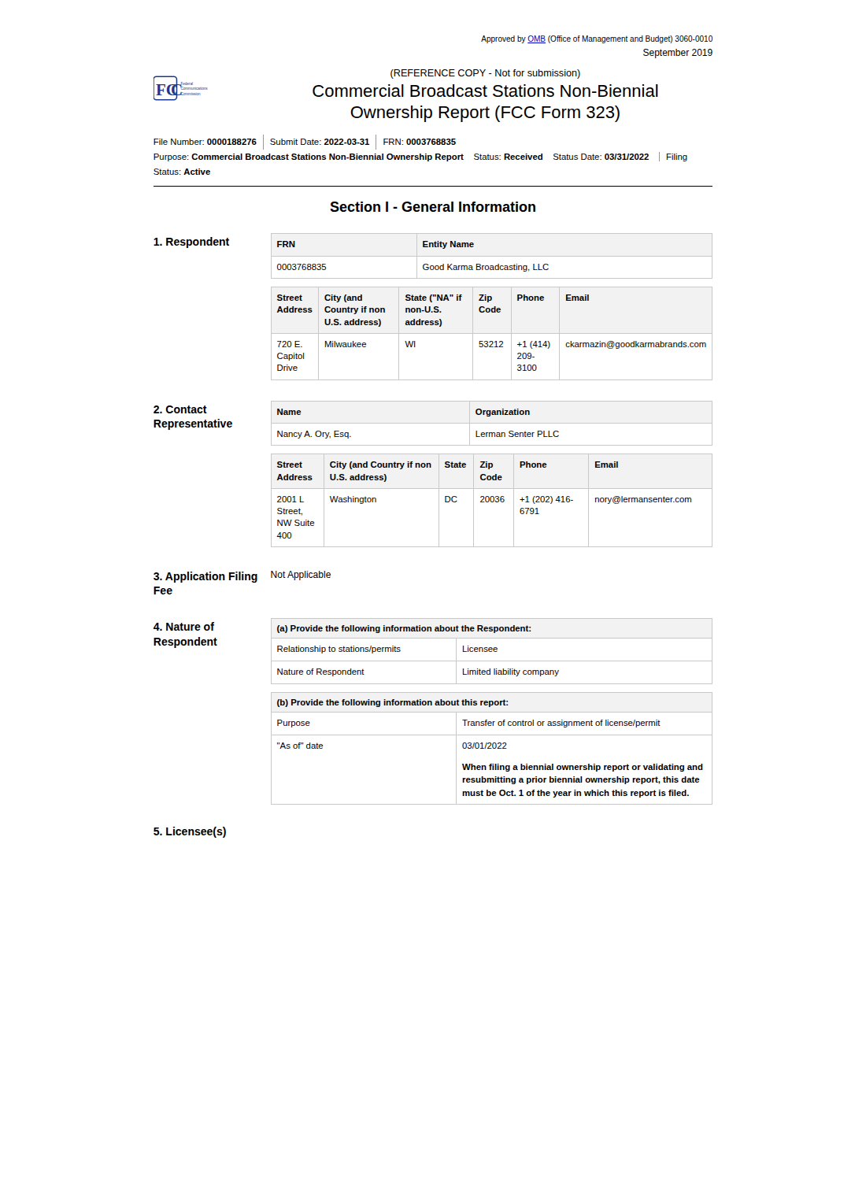Approved by OMB (Office of Management and Budget) 3060-0010
September 2019
FC C Federal Communications Commission
(REFERENCE COPY - Not for submission)
Commercial Broadcast Stations Non-Biennial
Ownership Report (FCC Form 323)
File Number: 0000188276 Submit Date: 2022-03-31 FRN: 0003768835
Purpose: Commercial Broadcast Stations Non-Biennial Ownership Report Status: Received Status Date: 03/31/2022 Filing Status: Active
Section I - General Information
1. Respondent
| FRN | Entity Name |
| --- | --- |
| 0003768835 | Good Karma Broadcasting, LLC |
| Street Address | City (and Country if non U.S. address) | State ("NA" if non-U.S. address) | Zip Code | Phone | Email |
| --- | --- | --- | --- | --- | --- |
| 720 E. Capitol Drive | Milwaukee | WI | 53212 | +1 (414) 209-3100 | ckarmazin@goodkarmabrands.com |
2. Contact Representative
| Name | Organization |
| --- | --- |
| Nancy A. Ory, Esq. | Lerman Senter PLLC |
| Street Address | City (and Country if non U.S. address) | State | Zip Code | Phone | Email |
| --- | --- | --- | --- | --- | --- |
| 2001 L Street, NW Suite 400 | Washington | DC | 20036 | +1 (202) 416-6791 | nory@lermansenter.com |
3. Application Filing Fee
Not Applicable
4. Nature of Respondent
| (a) Provide the following information about the Respondent: |
| --- |
| Relationship to stations/permits | Licensee |
| Nature of Respondent | Limited liability company |
| (b) Provide the following information about this report: |
| --- |
| Purpose | Transfer of control or assignment of license/permit |
| "As of" date | 03/01/2022 When filing a biennial ownership report or validating and resubmitting a prior biennial ownership report, this date must be Oct. 1 of the year in which this report is filed. |
5. Licensee(s)